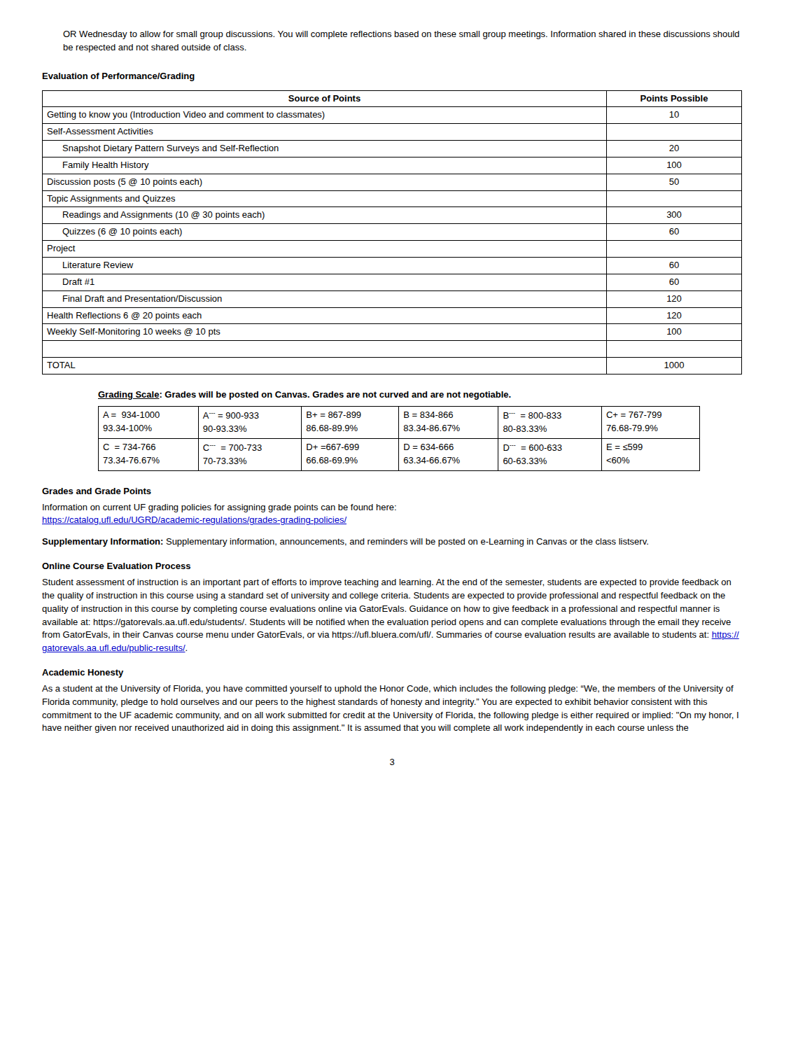OR Wednesday to allow for small group discussions. You will complete reflections based on these small group meetings. Information shared in these discussions should be respected and not shared outside of class.
Evaluation of Performance/Grading
| Source of Points | Points Possible |
| --- | --- |
| Getting to know you (Introduction Video and comment to classmates) | 10 |
| Self-Assessment Activities | |
| Snapshot Dietary Pattern Surveys and Self-Reflection | 20 |
| Family Health History | 100 |
| Discussion posts (5 @ 10 points each) | 50 |
| Topic Assignments and Quizzes | |
| Readings and Assignments (10 @ 30 points each) | 300 |
| Quizzes (6 @ 10 points each) | 60 |
| Project | |
| Literature Review | 60 |
| Draft #1 | 60 |
| Final Draft and Presentation/Discussion | 120 |
| Health Reflections 6 @ 20 points each | 120 |
| Weekly Self-Monitoring 10 weeks @ 10 pts | 100 |
| TOTAL | 1000 |
Grading Scale: Grades will be posted on Canvas. Grades are not curved and are not negotiable.
| A = 934-1000 93.34-100% | A --- = 900-933 90-93.33% | B+ = 867-899 86.68-89.9% | B = 834-866 83.34-86.67% | B --- = 800-833 80-83.33% | C+ = 767-799 76.68-79.9% |
| C = 734-766 73.34-76.67% | C --- = 700-733 70-73.33% | D+ =667-699 66.68-69.9% | D = 634-666 63.34-66.67% | D --- = 600-633 60-63.33% | E = ≤599 <60% |
Grades and Grade Points
Information on current UF grading policies for assigning grade points can be found here:
https://catalog.ufl.edu/UGRD/academic-regulations/grades-grading-policies/
Supplementary Information: Supplementary information, announcements, and reminders will be posted on e-Learning in Canvas or the class listserv.
Online Course Evaluation Process
Student assessment of instruction is an important part of efforts to improve teaching and learning. At the end of the semester, students are expected to provide feedback on the quality of instruction in this course using a standard set of university and college criteria. Students are expected to provide professional and respectful feedback on the quality of instruction in this course by completing course evaluations online via GatorEvals. Guidance on how to give feedback in a professional and respectful manner is available at: https://gatorevals.aa.ufl.edu/students/. Students will be notified when the evaluation period opens and can complete evaluations through the email they receive from GatorEvals, in their Canvas course menu under GatorEvals, or via https://ufl.bluera.com/ufl/. Summaries of course evaluation results are available to students at: https://gatorevals.aa.ufl.edu/public-results/.
Academic Honesty
As a student at the University of Florida, you have committed yourself to uphold the Honor Code, which includes the following pledge: “We, the members of the University of Florida community, pledge to hold ourselves and our peers to the highest standards of honesty and integrity.” You are expected to exhibit behavior consistent with this commitment to the UF academic community, and on all work submitted for credit at the University of Florida, the following pledge is either required or implied: "On my honor, I have neither given nor received unauthorized aid in doing this assignment." It is assumed that you will complete all work independently in each course unless the
3